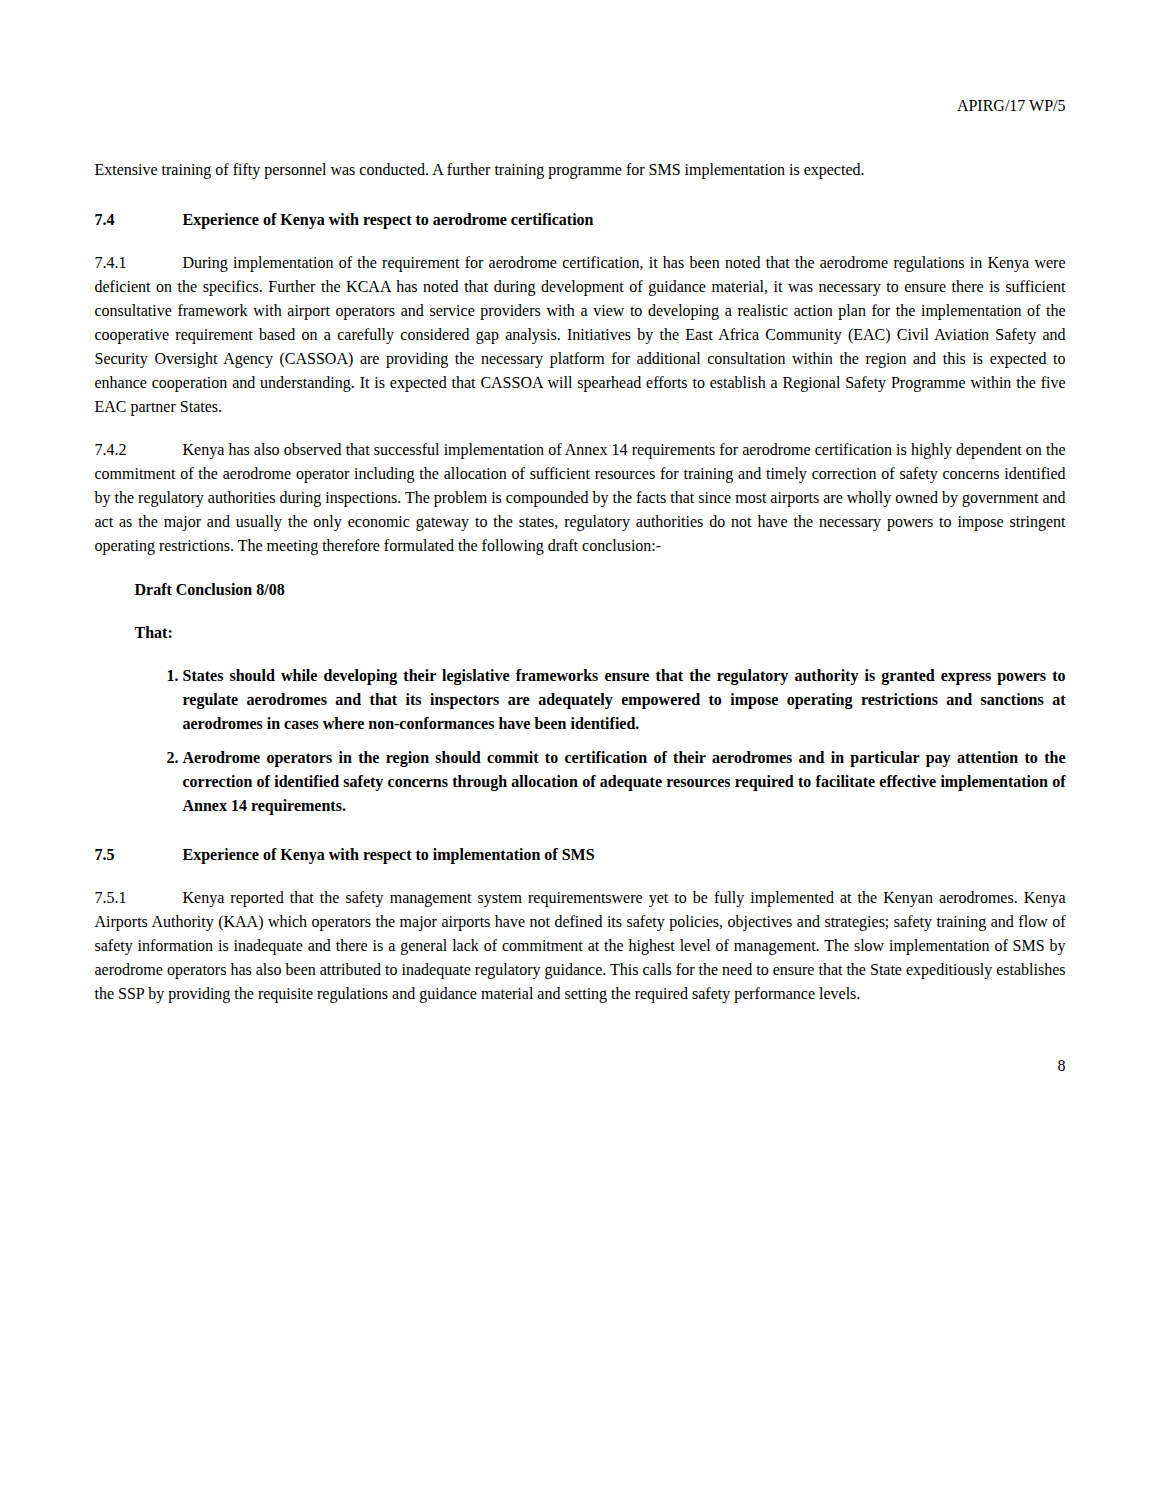APIRG/17 WP/5
Extensive training of fifty personnel was conducted. A further training programme for SMS implementation is expected.
7.4 Experience of Kenya with respect to aerodrome certification
7.4.1 During implementation of the requirement for aerodrome certification, it has been noted that the aerodrome regulations in Kenya were deficient on the specifics. Further the KCAA has noted that during development of guidance material, it was necessary to ensure there is sufficient consultative framework with airport operators and service providers with a view to developing a realistic action plan for the implementation of the cooperative requirement based on a carefully considered gap analysis. Initiatives by the East Africa Community (EAC) Civil Aviation Safety and Security Oversight Agency (CASSOA) are providing the necessary platform for additional consultation within the region and this is expected to enhance cooperation and understanding. It is expected that CASSOA will spearhead efforts to establish a Regional Safety Programme within the five EAC partner States.
7.4.2 Kenya has also observed that successful implementation of Annex 14 requirements for aerodrome certification is highly dependent on the commitment of the aerodrome operator including the allocation of sufficient resources for training and timely correction of safety concerns identified by the regulatory authorities during inspections. The problem is compounded by the facts that since most airports are wholly owned by government and act as the major and usually the only economic gateway to the states, regulatory authorities do not have the necessary powers to impose stringent operating restrictions. The meeting therefore formulated the following draft conclusion:-
Draft Conclusion 8/08
That:
States should while developing their legislative frameworks ensure that the regulatory authority is granted express powers to regulate aerodromes and that its inspectors are adequately empowered to impose operating restrictions and sanctions at aerodromes in cases where non-conformances have been identified.
Aerodrome operators in the region should commit to certification of their aerodromes and in particular pay attention to the correction of identified safety concerns through allocation of adequate resources required to facilitate effective implementation of Annex 14 requirements.
7.5 Experience of Kenya with respect to implementation of SMS
7.5.1 Kenya reported that the safety management system requirementswere yet to be fully implemented at the Kenyan aerodromes. Kenya Airports Authority (KAA) which operators the major airports have not defined its safety policies, objectives and strategies; safety training and flow of safety information is inadequate and there is a general lack of commitment at the highest level of management. The slow implementation of SMS by aerodrome operators has also been attributed to inadequate regulatory guidance. This calls for the need to ensure that the State expeditiously establishes the SSP by providing the requisite regulations and guidance material and setting the required safety performance levels.
8